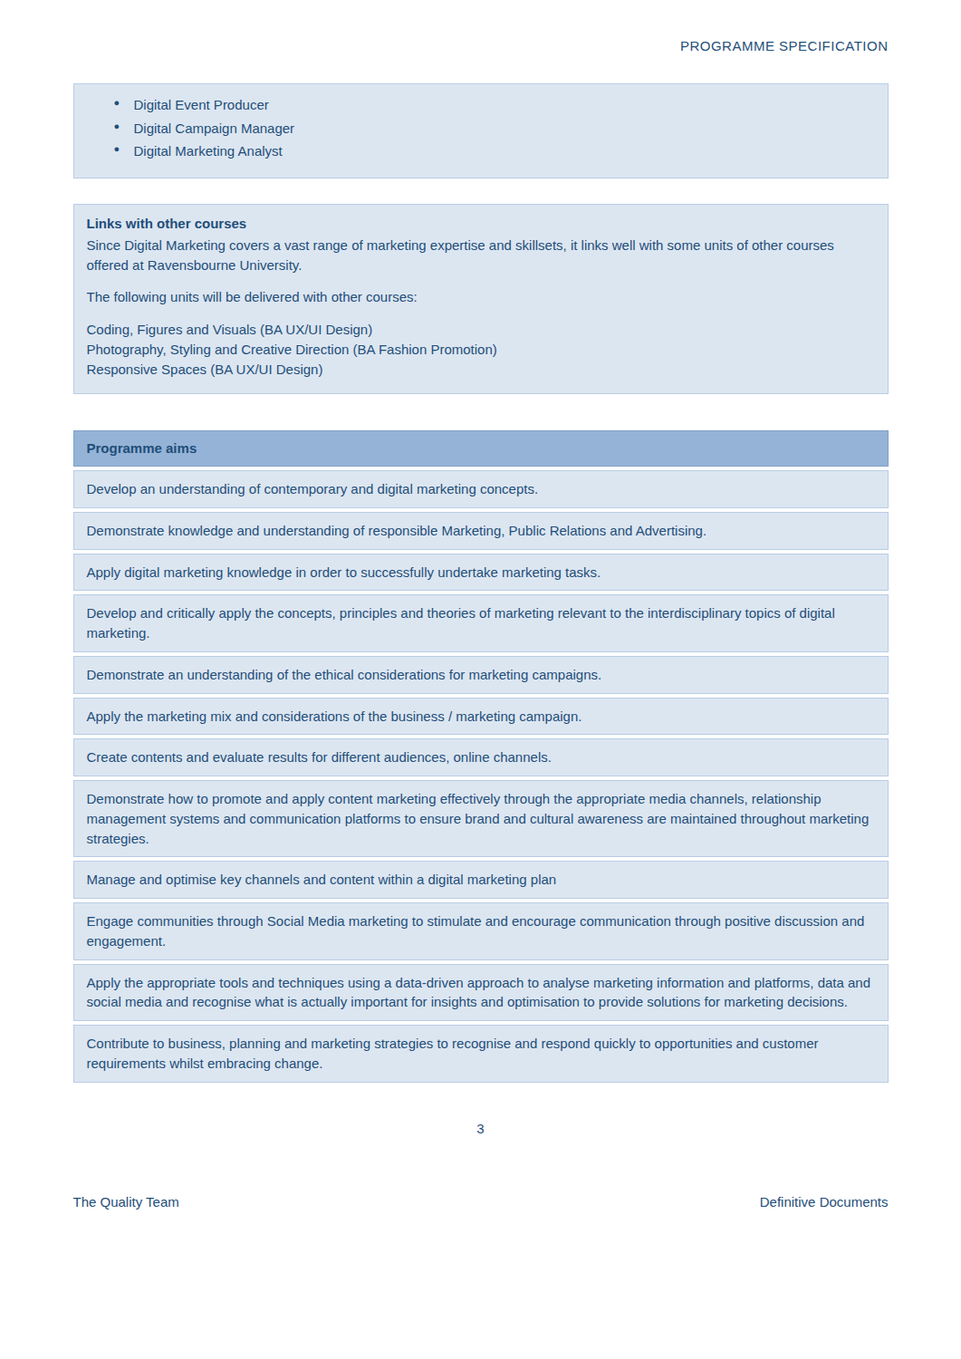PROGRAMME SPECIFICATION
Digital Event Producer
Digital Campaign Manager
Digital Marketing Analyst
Links with other courses
Since Digital Marketing covers a vast range of marketing expertise and skillsets, it links well with some units of other courses offered at Ravensbourne University.
The following units will be delivered with other courses:
Coding, Figures and Visuals (BA UX/UI Design)
Photography, Styling and Creative Direction (BA Fashion Promotion)
Responsive Spaces (BA UX/UI Design)
Programme aims
Develop an understanding of contemporary and digital marketing concepts.
Demonstrate knowledge and understanding of responsible Marketing, Public Relations and Advertising.
Apply digital marketing knowledge in order to successfully undertake marketing tasks.
Develop and critically apply the concepts, principles and theories of marketing relevant to the interdisciplinary topics of digital marketing.
Demonstrate an understanding of the ethical considerations for marketing campaigns.
Apply the marketing mix and considerations of the business / marketing campaign.
Create contents and evaluate results for different audiences, online channels.
Demonstrate how to promote and apply content marketing effectively through the appropriate media channels, relationship management systems and communication platforms to ensure brand and cultural awareness are maintained throughout marketing strategies.
Manage and optimise key channels and content within a digital marketing plan
Engage communities through Social Media marketing to stimulate and encourage communication through positive discussion and engagement.
Apply the appropriate tools and techniques using a data-driven approach to analyse marketing information and platforms, data and social media and recognise what is actually important for insights and optimisation to provide solutions for marketing decisions.
Contribute to business, planning and marketing strategies to recognise and respond quickly to opportunities and customer requirements whilst embracing change.
3
The Quality Team
Definitive Documents